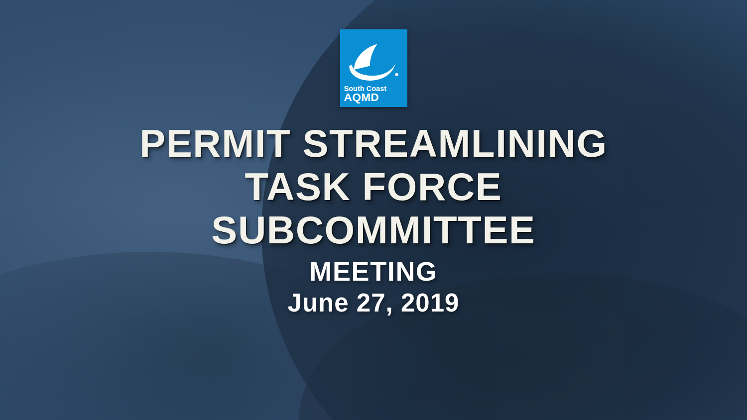South Coast AQMD
Permit Streamlining Task Force Subcommittee
Meeting
June 27, 2019